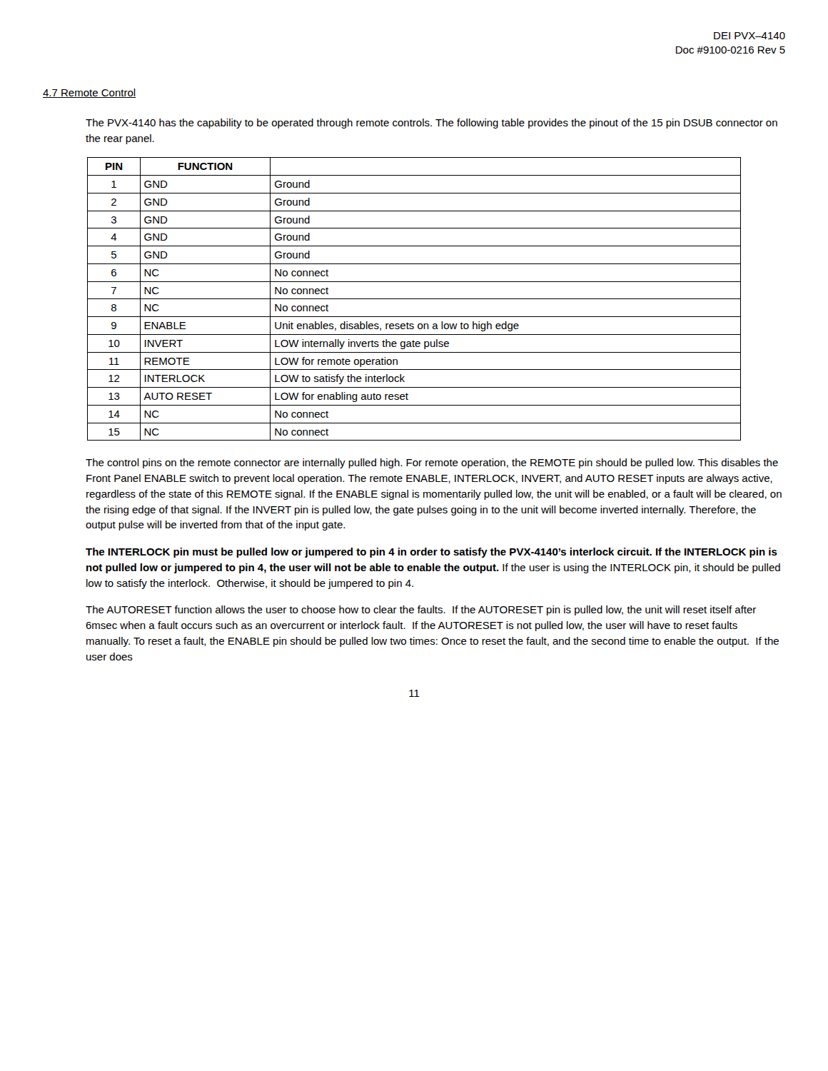DEI PVX–4140
Doc #9100-0216 Rev 5
4.7 Remote Control
The PVX-4140 has the capability to be operated through remote controls. The following table provides the pinout of the 15 pin DSUB connector on the rear panel.
| PIN | FUNCTION | |
| --- | --- | --- |
| 1 | GND | Ground |
| 2 | GND | Ground |
| 3 | GND | Ground |
| 4 | GND | Ground |
| 5 | GND | Ground |
| 6 | NC | No connect |
| 7 | NC | No connect |
| 8 | NC | No connect |
| 9 | ENABLE | Unit enables, disables, resets on a low to high edge |
| 10 | INVERT | LOW internally inverts the gate pulse |
| 11 | REMOTE | LOW for remote operation |
| 12 | INTERLOCK | LOW to satisfy the interlock |
| 13 | AUTO RESET | LOW for enabling auto reset |
| 14 | NC | No connect |
| 15 | NC | No connect |
The control pins on the remote connector are internally pulled high. For remote operation, the REMOTE pin should be pulled low. This disables the Front Panel ENABLE switch to prevent local operation. The remote ENABLE, INTERLOCK, INVERT, and AUTO RESET inputs are always active, regardless of the state of this REMOTE signal. If the ENABLE signal is momentarily pulled low, the unit will be enabled, or a fault will be cleared, on the rising edge of that signal. If the INVERT pin is pulled low, the gate pulses going in to the unit will become inverted internally. Therefore, the output pulse will be inverted from that of the input gate.
The INTERLOCK pin must be pulled low or jumpered to pin 4 in order to satisfy the PVX-4140’s interlock circuit. If the INTERLOCK pin is not pulled low or jumpered to pin 4, the user will not be able to enable the output. If the user is using the INTERLOCK pin, it should be pulled low to satisfy the interlock. Otherwise, it should be jumpered to pin 4.
The AUTORESET function allows the user to choose how to clear the faults. If the AUTORESET pin is pulled low, the unit will reset itself after 6msec when a fault occurs such as an overcurrent or interlock fault. If the AUTORESET is not pulled low, the user will have to reset faults manually. To reset a fault, the ENABLE pin should be pulled low two times: Once to reset the fault, and the second time to enable the output. If the user does
11